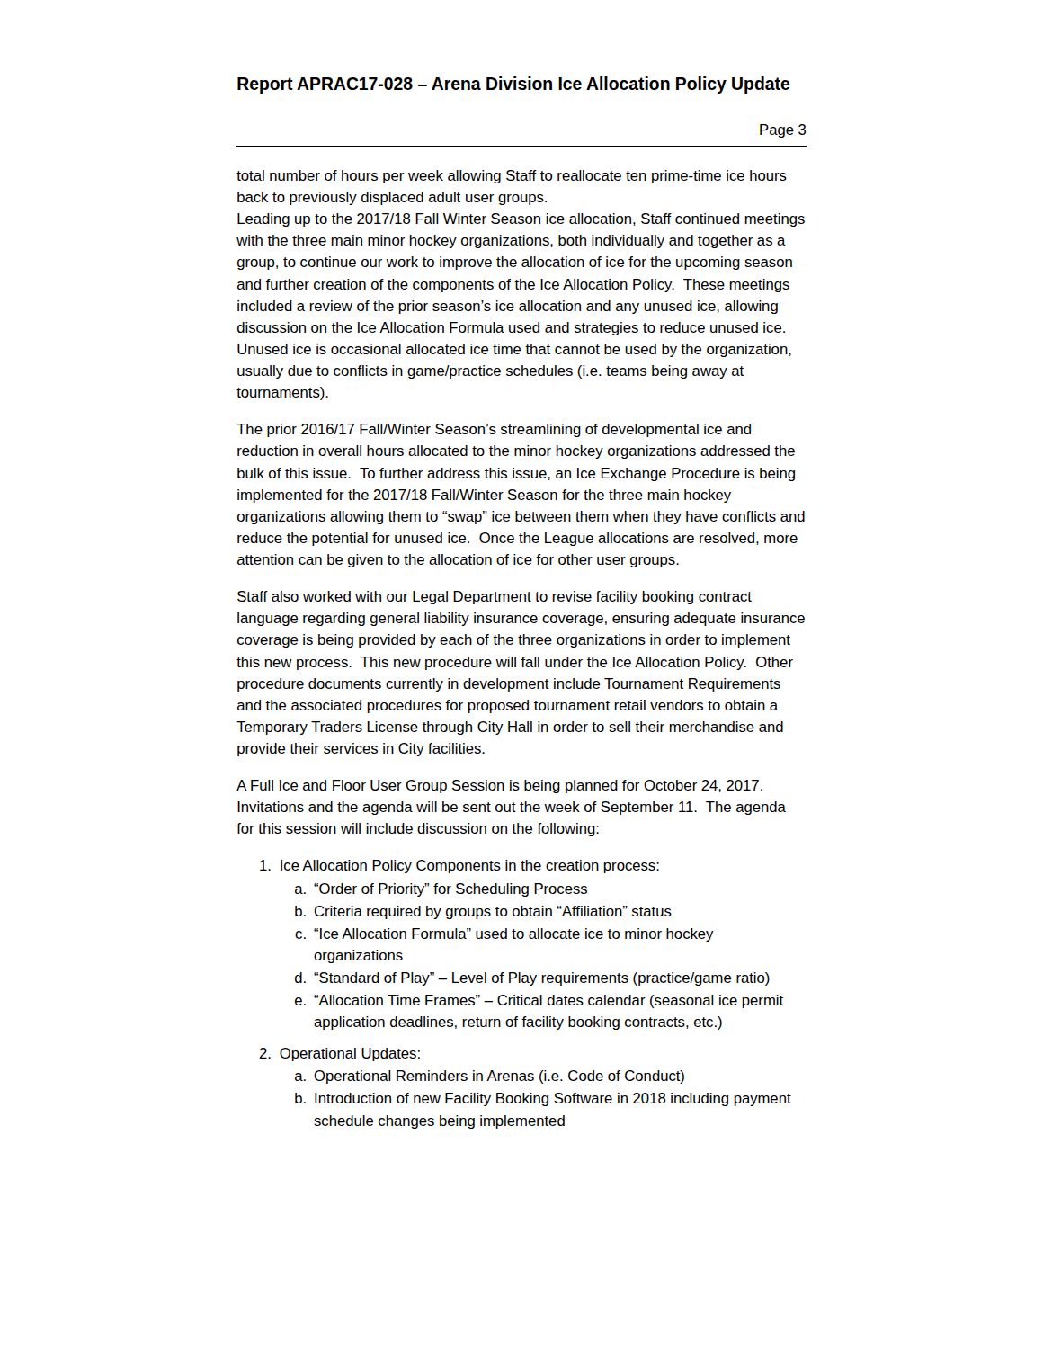Report APRAC17-028 – Arena Division Ice Allocation Policy Update
Page 3
total number of hours per week allowing Staff to reallocate ten prime-time ice hours back to previously displaced adult user groups.
Leading up to the 2017/18 Fall Winter Season ice allocation, Staff continued meetings with the three main minor hockey organizations, both individually and together as a group, to continue our work to improve the allocation of ice for the upcoming season and further creation of the components of the Ice Allocation Policy. These meetings included a review of the prior season’s ice allocation and any unused ice, allowing discussion on the Ice Allocation Formula used and strategies to reduce unused ice. Unused ice is occasional allocated ice time that cannot be used by the organization, usually due to conflicts in game/practice schedules (i.e. teams being away at tournaments).
The prior 2016/17 Fall/Winter Season’s streamlining of developmental ice and reduction in overall hours allocated to the minor hockey organizations addressed the bulk of this issue. To further address this issue, an Ice Exchange Procedure is being implemented for the 2017/18 Fall/Winter Season for the three main hockey organizations allowing them to “swap” ice between them when they have conflicts and reduce the potential for unused ice. Once the League allocations are resolved, more attention can be given to the allocation of ice for other user groups.
Staff also worked with our Legal Department to revise facility booking contract language regarding general liability insurance coverage, ensuring adequate insurance coverage is being provided by each of the three organizations in order to implement this new process. This new procedure will fall under the Ice Allocation Policy. Other procedure documents currently in development include Tournament Requirements and the associated procedures for proposed tournament retail vendors to obtain a Temporary Traders License through City Hall in order to sell their merchandise and provide their services in City facilities.
A Full Ice and Floor User Group Session is being planned for October 24, 2017. Invitations and the agenda will be sent out the week of September 11. The agenda for this session will include discussion on the following:
Ice Allocation Policy Components in the creation process:
“Order of Priority” for Scheduling Process
Criteria required by groups to obtain “Affiliation” status
“Ice Allocation Formula” used to allocate ice to minor hockey organizations
“Standard of Play” – Level of Play requirements (practice/game ratio)
“Allocation Time Frames” – Critical dates calendar (seasonal ice permit application deadlines, return of facility booking contracts, etc.)
Operational Updates:
Operational Reminders in Arenas (i.e. Code of Conduct)
Introduction of new Facility Booking Software in 2018 including payment schedule changes being implemented